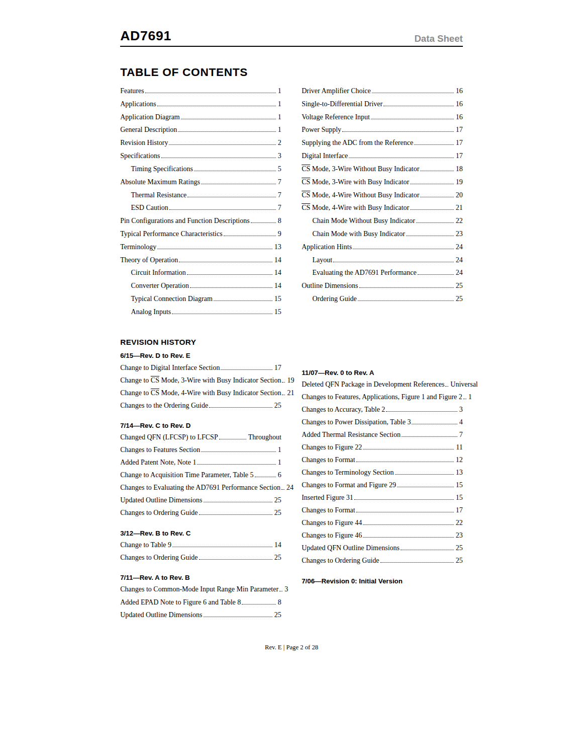AD7691
Data Sheet
TABLE OF CONTENTS
Features 1
Applications 1
Application Diagram 1
General Description 1
Revision History 2
Specifications 3
Timing Specifications 5
Absolute Maximum Ratings 7
Thermal Resistance 7
ESD Caution 7
Pin Configurations and Function Descriptions 8
Typical Performance Characteristics 9
Terminology 13
Theory of Operation 14
Circuit Information 14
Converter Operation 14
Typical Connection Diagram 15
Analog Inputs 15
REVISION HISTORY
6/15—Rev. D to Rev. E
Change to Digital Interface Section 17
Change to CS Mode, 3-Wire with Busy Indicator Section 19
Change to CS Mode, 4-Wire with Busy Indicator Section 21
Changes to the Ordering Guide 25
7/14—Rev. C to Rev. D
Changed QFN (LFCSP) to LFCSP Throughout
Changes to Features Section 1
Added Patent Note, Note 1 1
Change to Acquisition Time Parameter, Table 5 6
Changes to Evaluating the AD7691 Performance Section 24
Updated Outline Dimensions 25
Changes to Ordering Guide 25
3/12—Rev. B to Rev. C
Change to Table 9 14
Changes to Ordering Guide 25
7/11—Rev. A to Rev. B
Changes to Common-Mode Input Range Min Parameter 3
Added EPAD Note to Figure 6 and Table 8 8
Updated Outline Dimensions 25
Driver Amplifier Choice 16
Single-to-Differential Driver 16
Voltage Reference Input 16
Power Supply 17
Supplying the ADC from the Reference 17
Digital Interface 17
CS Mode, 3-Wire Without Busy Indicator 18
CS Mode, 3-Wire with Busy Indicator 19
CS Mode, 4-Wire Without Busy Indicator 20
CS Mode, 4-Wire with Busy Indicator 21
Chain Mode Without Busy Indicator 22
Chain Mode with Busy Indicator 23
Application Hints 24
Layout 24
Evaluating the AD7691 Performance 24
Outline Dimensions 25
Ordering Guide 25
11/07—Rev. 0 to Rev. A
Deleted QFN Package in Development References Universal
Changes to Features, Applications, Figure 1 and Figure 2 1
Changes to Accuracy, Table 2 3
Changes to Power Dissipation, Table 3 4
Added Thermal Resistance Section 7
Changes to Figure 22 11
Changes to Format 12
Changes to Terminology Section 13
Changes to Format and Figure 29 15
Inserted Figure 31 15
Changes to Format 17
Changes to Figure 44 22
Changes to Figure 46 23
Updated QFN Outline Dimensions 25
Changes to Ordering Guide 25
7/06—Revision 0: Initial Version
Rev. E | Page 2 of 28